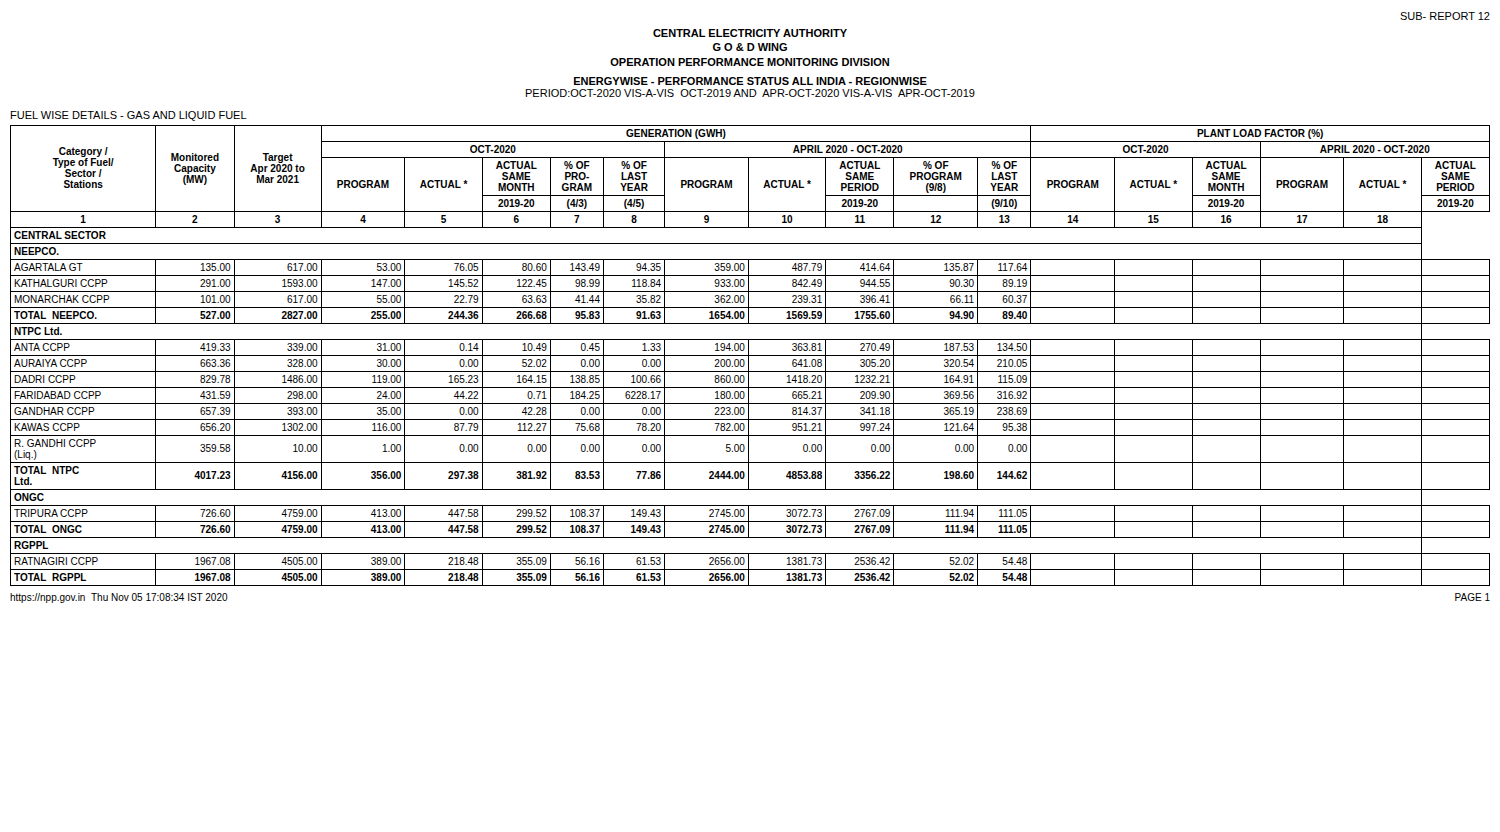SUB- REPORT 12
CENTRAL ELECTRICITY AUTHORITY
G O & D WING
OPERATION PERFORMANCE MONITORING DIVISION
ENERGYWISE - PERFORMANCE STATUS ALL INDIA - REGIONWISE
PERIOD:OCT-2020 VIS-A-VIS OCT-2019 AND APR-OCT-2020 VIS-A-VIS APR-OCT-2019
FUEL WISE DETAILS - GAS AND LIQUID FUEL
| Category / Type of Fuel/ Sector / Stations | Monitored Capacity (MW) | Target Apr 2020 to Mar 2021 | GENERATION (GWH) | PLANT LOAD FACTOR (%) |
| --- | --- | --- | --- | --- |
| OCT-2020 | APRIL 2020 - OCT-2020 | OCT-2020 | APRIL 2020 - OCT-2020 |
| PROGRAM | ACTUAL * | ACTUAL SAME MONTH | % OF PRO- GRAM | % OF LAST YEAR | PROGRAM | ACTUAL * | ACTUAL SAME PERIOD | % OF PROGRAM (9/8) | % OF LAST YEAR | PROGRAM | ACTUAL * | ACTUAL SAME MONTH | PROGRAM | ACTUAL * | ACTUAL SAME PERIOD |
| 2019-20 | (4/3) | (4/5) | 2019-20 | | (9/10) | 2019-20 | 2019-20 |
| 1 | 2 | 3 | 4 | 5 | 6 | 7 | 8 | 9 | 10 | 11 | 12 | 13 | 14 | 15 | 16 | 17 | 18 |
| CENTRAL SECTOR |
| NEEPCO. |
| AGARTALA GT | 135.00 | 617.00 | 53.00 | 76.05 | 80.60 | 143.49 | 94.35 | 359.00 | 487.79 | 414.64 | 135.87 | 117.64 | | | | | | |
| KATHALGURI CCPP | 291.00 | 1593.00 | 147.00 | 145.52 | 122.45 | 98.99 | 118.84 | 933.00 | 842.49 | 944.55 | 90.30 | 89.19 | | | | | | |
| MONARCHAK CCPP | 101.00 | 617.00 | 55.00 | 22.79 | 63.63 | 41.44 | 35.82 | 362.00 | 239.31 | 396.41 | 66.11 | 60.37 | | | | | | |
| TOTAL NEEPCO. | 527.00 | 2827.00 | 255.00 | 244.36 | 266.68 | 95.83 | 91.63 | 1654.00 | 1569.59 | 1755.60 | 94.90 | 89.40 | | | | | | |
| NTPC Ltd. |
| ANTA CCPP | 419.33 | 339.00 | 31.00 | 0.14 | 10.49 | 0.45 | 1.33 | 194.00 | 363.81 | 270.49 | 187.53 | 134.50 | | | | | | |
| AURAIYA CCPP | 663.36 | 328.00 | 30.00 | 0.00 | 52.02 | 0.00 | 0.00 | 200.00 | 641.08 | 305.20 | 320.54 | 210.05 | | | | | | |
| DADRI CCPP | 829.78 | 1486.00 | 119.00 | 165.23 | 164.15 | 138.85 | 100.66 | 860.00 | 1418.20 | 1232.21 | 164.91 | 115.09 | | | | | | |
| FARIDABAD CCPP | 431.59 | 298.00 | 24.00 | 44.22 | 0.71 | 184.25 | 6228.17 | 180.00 | 665.21 | 209.90 | 369.56 | 316.92 | | | | | | |
| GANDHAR CCPP | 657.39 | 393.00 | 35.00 | 0.00 | 42.28 | 0.00 | 0.00 | 223.00 | 814.37 | 341.18 | 365.19 | 238.69 | | | | | | |
| KAWAS CCPP | 656.20 | 1302.00 | 116.00 | 87.79 | 112.27 | 75.68 | 78.20 | 782.00 | 951.21 | 997.24 | 121.64 | 95.38 | | | | | | |
| R. GANDHI CCPP (Liq.) | 359.58 | 10.00 | 1.00 | 0.00 | 0.00 | 0.00 | 0.00 | 5.00 | 0.00 | 0.00 | 0.00 | 0.00 | | | | | | |
| TOTAL NTPC Ltd. | 4017.23 | 4156.00 | 356.00 | 297.38 | 381.92 | 83.53 | 77.86 | 2444.00 | 4853.88 | 3356.22 | 198.60 | 144.62 | | | | | | |
| ONGC |
| TRIPURA CCPP | 726.60 | 4759.00 | 413.00 | 447.58 | 299.52 | 108.37 | 149.43 | 2745.00 | 3072.73 | 2767.09 | 111.94 | 111.05 | | | | | | |
| TOTAL ONGC | 726.60 | 4759.00 | 413.00 | 447.58 | 299.52 | 108.37 | 149.43 | 2745.00 | 3072.73 | 2767.09 | 111.94 | 111.05 | | | | | | |
| RGPPL |
| RATNAGIRI CCPP | 1967.08 | 4505.00 | 389.00 | 218.48 | 355.09 | 56.16 | 61.53 | 2656.00 | 1381.73 | 2536.42 | 52.02 | 54.48 | | | | | | |
| TOTAL RGPPL | 1967.08 | 4505.00 | 389.00 | 218.48 | 355.09 | 56.16 | 61.53 | 2656.00 | 1381.73 | 2536.42 | 52.02 | 54.48 | | | | | | |
https://npp.gov.in Thu Nov 05 17:08:34 IST 2020
PAGE 1